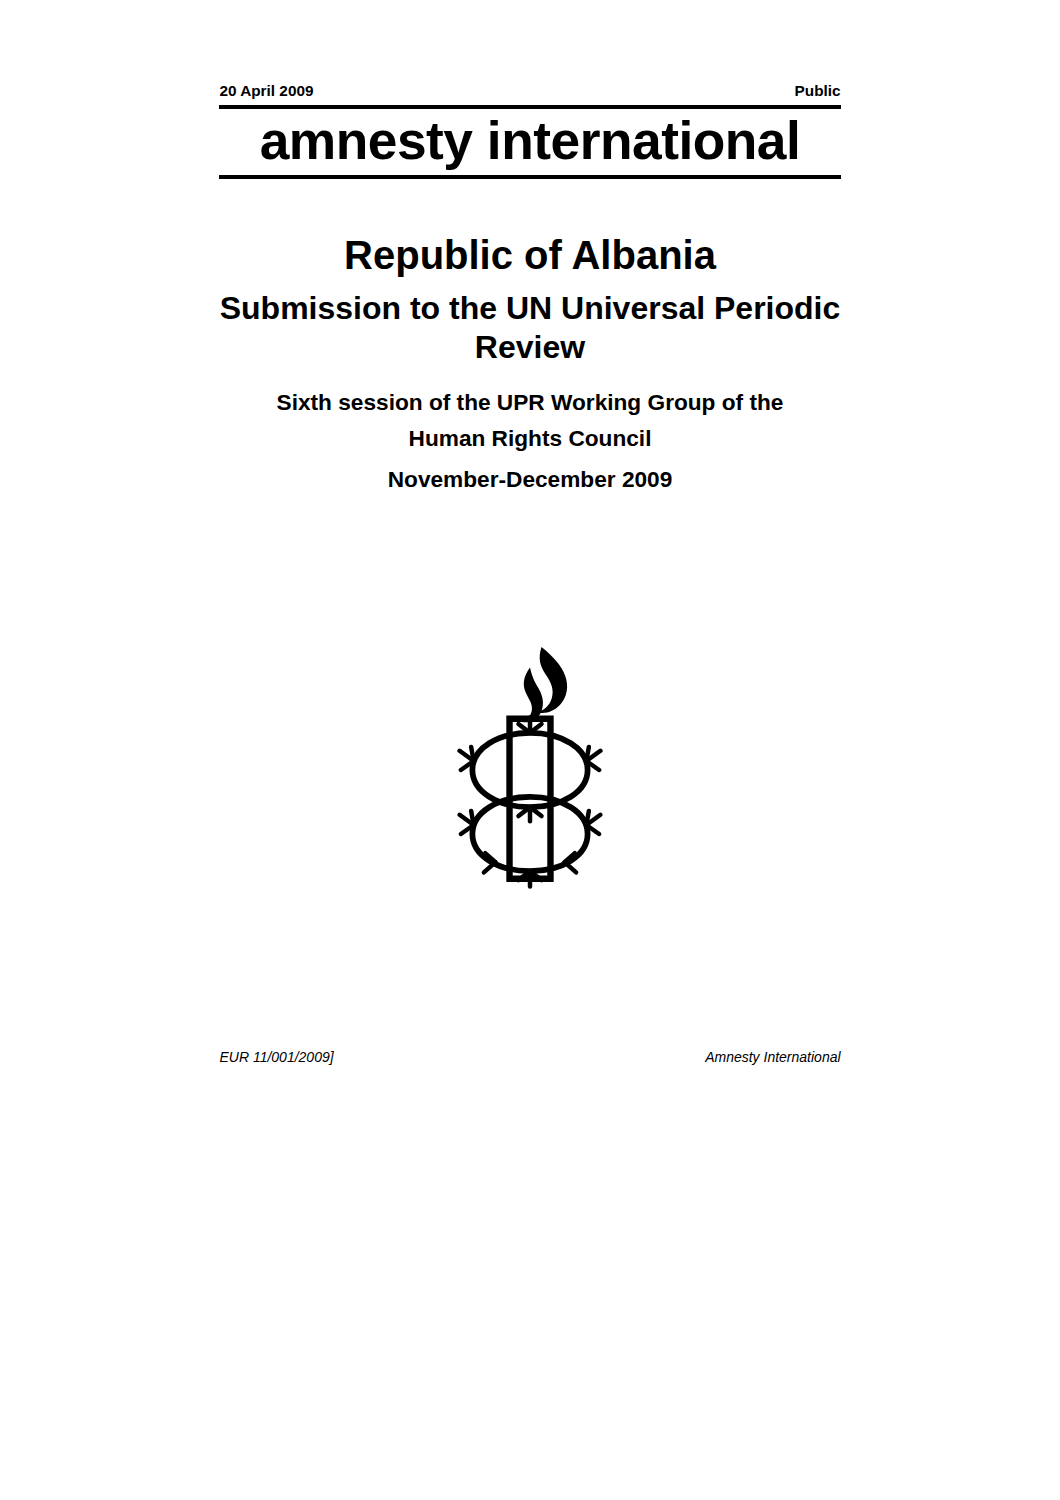20 April 2009 Public
amnesty international
Republic of Albania
Submission to the UN Universal Periodic Review
Sixth session of the UPR Working Group of the
Human Rights Council
November-December 2009
EUR 11/001/2009] Amnesty International